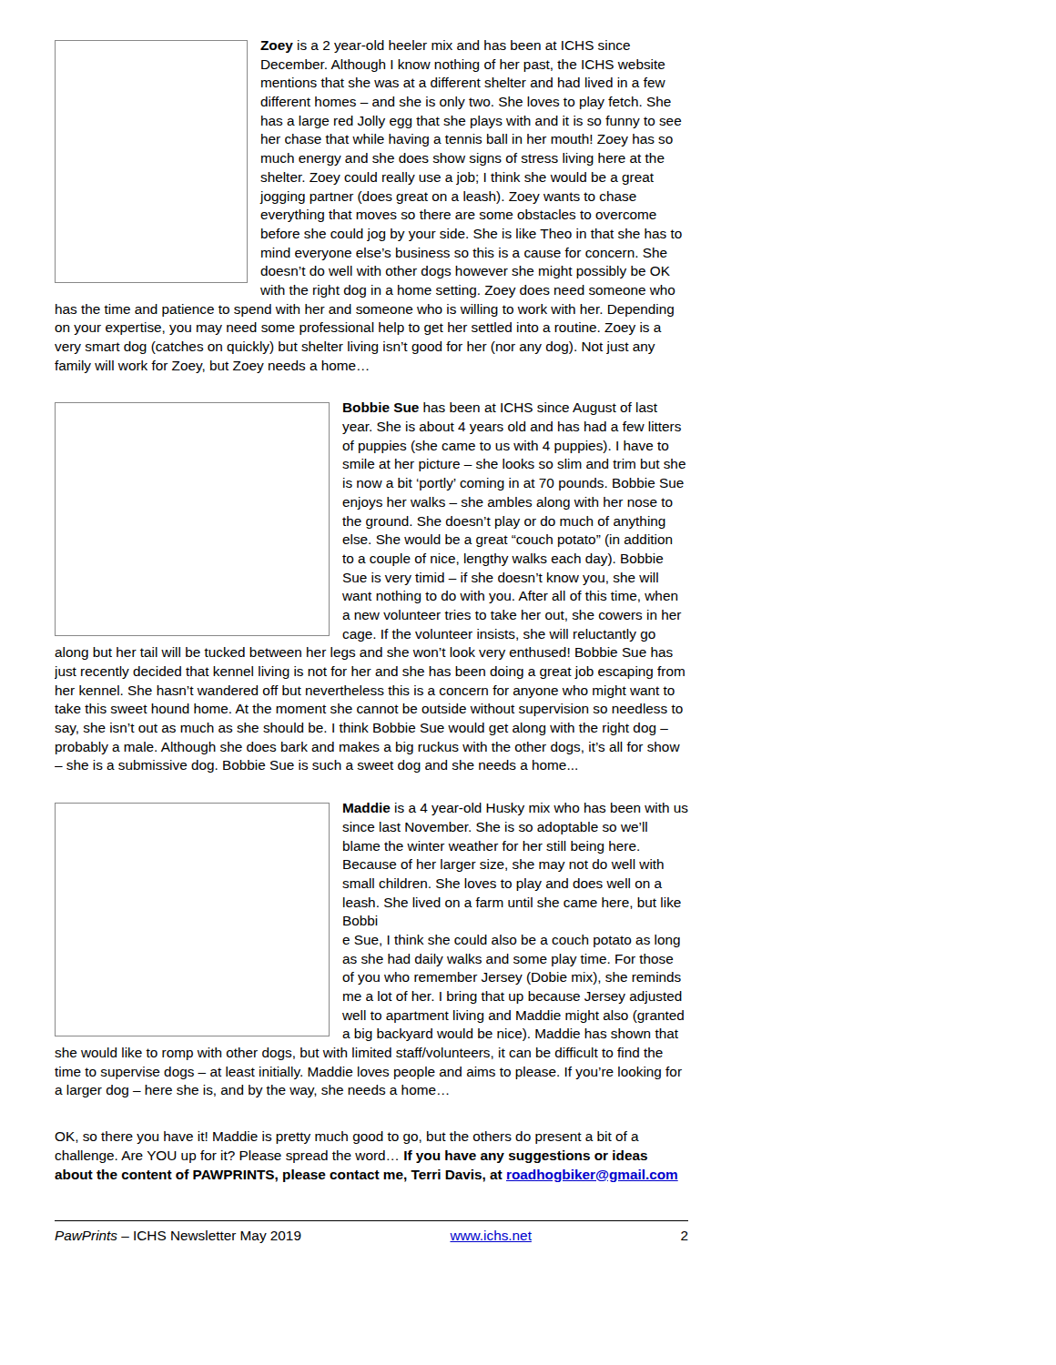Zoey is a 2 year-old heeler mix and has been at ICHS since December. Although I know nothing of her past, the ICHS website mentions that she was at a different shelter and had lived in a few different homes – and she is only two. She loves to play fetch. She has a large red Jolly egg that she plays with and it is so funny to see her chase that while having a tennis ball in her mouth! Zoey has so much energy and she does show signs of stress living here at the shelter. Zoey could really use a job; I think she would be a great jogging partner (does great on a leash). Zoey wants to chase everything that moves so there are some obstacles to overcome before she could jog by your side. She is like Theo in that she has to mind everyone else’s business so this is a cause for concern. She doesn’t do well with other dogs however she might possibly be OK with the right dog in a home setting. Zoey does need someone who has the time and patience to spend with her and someone who is willing to work with her. Depending on your expertise, you may need some professional help to get her settled into a routine. Zoey is a very smart dog (catches on quickly) but shelter living isn’t good for her (nor any dog). Not just any family will work for Zoey, but Zoey needs a home…
Bobbie Sue has been at ICHS since August of last year. She is about 4 years old and has had a few litters of puppies (she came to us with 4 puppies). I have to smile at her picture – she looks so slim and trim but she is now a bit ‘portly’ coming in at 70 pounds. Bobbie Sue enjoys her walks – she ambles along with her nose to the ground. She doesn’t play or do much of anything else. She would be a great “couch potato” (in addition to a couple of nice, lengthy walks each day). Bobbie Sue is very timid – if she doesn’t know you, she will want nothing to do with you. After all of this time, when a new volunteer tries to take her out, she cowers in her cage. If the volunteer insists, she will reluctantly go along but her tail will be tucked between her legs and she won’t look very enthused! Bobbie Sue has just recently decided that kennel living is not for her and she has been doing a great job escaping from her kennel. She hasn’t wandered off but nevertheless this is a concern for anyone who might want to take this sweet hound home. At the moment she cannot be outside without supervision so needless to say, she isn’t out as much as she should be. I think Bobbie Sue would get along with the right dog – probably a male. Although she does bark and makes a big ruckus with the other dogs, it’s all for show – she is a submissive dog. Bobbie Sue is such a sweet dog and she needs a home...
Maddie is a 4 year-old Husky mix who has been with us since last November. She is so adoptable so we’ll blame the winter weather for her still being here. Because of her larger size, she may not do well with small children. She loves to play and does well on a leash. She lived on a farm until she came here, but like Bobbi
e Sue, I think she could also be a couch potato as long as she had daily walks and some play time. For those of you who remember Jersey (Dobie mix), she reminds me a lot of her. I bring that up because Jersey adjusted well to apartment living and Maddie might also (granted a big backyard would be nice). Maddie has shown that she would like to romp with other dogs, but with limited staff/volunteers, it can be difficult to find the time to supervise dogs – at least initially. Maddie loves people and aims to please. If you’re looking for a larger dog – here she is, and by the way, she needs a home…
OK, so there you have it! Maddie is pretty much good to go, but the others do present a bit of a challenge. Are YOU up for it? Please spread the word… If you have any suggestions or ideas about the content of PAWPRINTS, please contact me, Terri Davis, at roadhogbiker@gmail.com
PawPrints – ICHS Newsletter May 2019
www.ichs.net
2